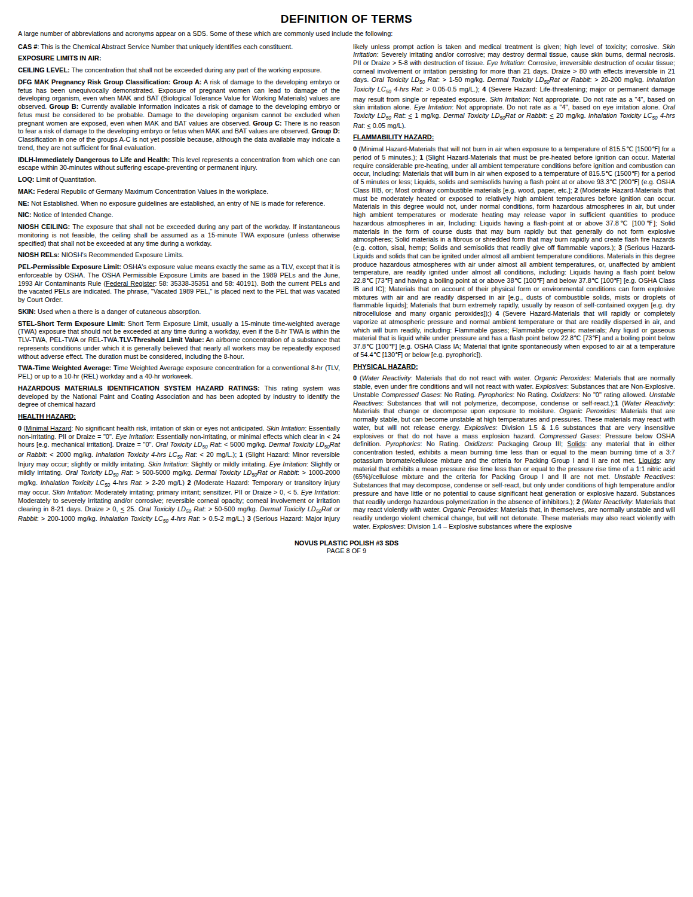DEFINITION OF TERMS
A large number of abbreviations and acronyms appear on a SDS. Some of these which are commonly used include the following:
CAS #: This is the Chemical Abstract Service Number that uniquely identifies each constituent.
EXPOSURE LIMITS IN AIR:
CEILING LEVEL: The concentration that shall not be exceeded during any part of the working exposure.
DFG MAK Pregnancy Risk Group Classification: Group A: A risk of damage to the developing embryo or fetus has been unequivocally demonstrated. Exposure of pregnant women can lead to damage of the developing organism, even when MAK and BAT (Biological Tolerance Value for Working Materials) values are observed. Group B: Currently available information indicates a risk of damage to the developing embryo or fetus must be considered to be probable. Damage to the developing organism cannot be excluded when pregnant women are exposed, even when MAK and BAT values are observed. Group C: There is no reason to fear a risk of damage to the developing embryo or fetus when MAK and BAT values are observed. Group D: Classification in one of the groups A-C is not yet possible because, although the data available may indicate a trend, they are not sufficient for final evaluation.
IDLH-Immediately Dangerous to Life and Health: This level represents a concentration from which one can escape within 30-minutes without suffering escape-preventing or permanent injury.
LOQ: Limit of Quantitation.
MAK: Federal Republic of Germany Maximum Concentration Values in the workplace.
NE: Not Established. When no exposure guidelines are established, an entry of NE is made for reference.
NIC: Notice of Intended Change.
NIOSH CEILING: The exposure that shall not be exceeded during any part of the workday. If instantaneous monitoring is not feasible, the ceiling shall be assumed as a 15-minute TWA exposure (unless otherwise specified) that shall not be exceeded at any time during a workday.
NIOSH RELs: NIOSH's Recommended Exposure Limits.
PEL-Permissible Exposure Limit: OSHA's exposure value means exactly the same as a TLV, except that it is enforceable by OSHA. The OSHA Permissible Exposure Limits are based in the 1989 PELs and the June, 1993 Air Contaminants Rule (Federal Register: 58: 35338-35351 and 58: 40191). Both the current PELs and the vacated PELs are indicated. The phrase, "Vacated 1989 PEL," is placed next to the PEL that was vacated by Court Order.
SKIN: Used when a there is a danger of cutaneous absorption.
STEL-Short Term Exposure Limit: Short Term Exposure Limit, usually a 15-minute time-weighted average (TWA) exposure that should not be exceeded at any time during a workday, even if the 8-hr TWA is within the TLV-TWA, PEL-TWA or REL-TWA.TLV-Threshold Limit Value: An airborne concentration of a substance that represents conditions under which it is generally believed that nearly all workers may be repeatedly exposed without adverse effect. The duration must be considered, including the 8-hour.
TWA-Time Weighted Average: Time Weighted Average exposure concentration for a conventional 8-hr (TLV, PEL) or up to a 10-hr (REL) workday and a 40-hr workweek.
HAZARDOUS MATERIALS IDENTIFICATION SYSTEM HAZARD RATINGS: This rating system was developed by the National Paint and Coating Association and has been adopted by industry to identify the degree of chemical hazard
HEALTH HAZARD:
0 (Minimal Hazard: No significant health risk, irritation of skin or eyes not anticipated. Skin Irritation: Essentially non-irritating. PII or Draize = "0". Eye Irritation: Essentially non-irritating, or minimal effects which clear in < 24 hours [e.g. mechanical irritation]. Draize = "0". Oral Toxicity LD50 Rat: < 5000 mg/kg. Dermal Toxicity LD50Rat or Rabbit: < 2000 mg/kg. Inhalation Toxicity 4-hrs LC50 Rat: < 20 mg/L.); 1 (Slight Hazard: Minor reversible Injury may occur; slightly or mildly irritating. Skin Irritation: Slightly or mildly irritating. Eye Irritation: Slightly or mildly irritating. Oral Toxicity LD50 Rat: > 500-5000 mg/kg. Dermal Toxicity LD50Rat or Rabbit: > 1000-2000 mg/kg. Inhalation Toxicity LC50 4-hrs Rat: > 2-20 mg/L) 2 (Moderate Hazard: Temporary or transitory injury may occur. Skin Irritation: Moderately irritating; primary irritant; sensitizer. PII or Draize > 0, < 5. Eye Irritation: Moderately to severely irritating and/or corrosive; reversible corneal opacity; corneal involvement or irritation clearing in 8-21 days. Draize > 0, < 25. Oral Toxicity LD50 Rat: > 50-500 mg/kg. Dermal Toxicity LD50Rat or Rabbit: > 200-1000 mg/kg. Inhalation Toxicity LC50 4-hrs Rat: > 0.5-2 mg/L.) 3 (Serious Hazard: Major injury likely unless prompt action is taken and medical treatment is given; high level of toxicity; corrosive. Skin Irritation: Severely irritating and/or corrosive; may destroy dermal tissue, cause skin burns, dermal necrosis. PII or Draize > 5-8 with destruction of tissue. Eye Irritation: Corrosive, irreversible destruction of ocular tissue; corneal involvement or irritation persisting for more than 21 days. Draize > 80 with effects irreversible in 21 days. Oral Toxicity LD50 Rat: > 1-50 mg/kg. Dermal Toxicity LD50Rat or Rabbit: > 20-200 mg/kg. Inhalation Toxicity LC50 4-hrs Rat: > 0.05-0.5 mg/L.); 4 (Severe Hazard: Life-threatening; major or permanent damage may result from single or repeated exposure. Skin Irritation: Not appropriate. Do not rate as a "4", based on skin irritation alone. Eye Irritation: Not appropriate. Do not rate as a "4", based on eye irritation alone. Oral Toxicity LD50 Rat: < 1 mg/kg. Dermal Toxicity LD50Rat or Rabbit: < 20 mg/kg. Inhalation Toxicity LC50 4-hrs Rat: < 0.05 mg/L).
FLAMMABILITY HAZARD:
0 (Minimal Hazard-Materials that will not burn in air when exposure to a temperature of 815.5℃ [1500℉] for a period of 5 minutes.); 1 (Slight Hazard-Materials that must be pre-heated before ignition can occur. Material require considerable pre-heating, under all ambient temperature conditions before ignition and combustion can occur, Including: Materials that will burn in air when exposed to a temperature of 815.5℃ (1500℉) for a period of 5 minutes or less; Liquids, solids and semisolids having a flash point at or above 93.3℃ [200℉] (e.g. OSHA Class IIIB, or; Most ordinary combustible materials [e.g. wood, paper, etc.]; 2 (Moderate Hazard-Materials that must be moderately heated or exposed to relatively high ambient temperatures before ignition can occur. Materials in this degree would not, under normal conditions, form hazardous atmospheres in air, but under high ambient temperatures or moderate heating may release vapor in sufficient quantities to produce hazardous atmospheres in air, Including: Liquids having a flash-point at or above 37.8℃ [100℉]; Solid materials in the form of course dusts that may burn rapidly but that generally do not form explosive atmospheres; Solid materials in a fibrous or shredded form that may burn rapidly and create flash fire hazards (e.g. cotton, sisal, hemp; Solids and semisolids that readily give off flammable vapors.); 3 (Serious Hazard- Liquids and solids that can be ignited under almost all ambient temperature conditions. Materials in this degree produce hazardous atmospheres with air under almost all ambient temperatures, or, unaffected by ambient temperature, are readily ignited under almost all conditions, including: Liquids having a flash point below 22.8℃ [73℉] and having a boiling point at or above 38℃ [100℉] and below 37.8℃ [100℉] [e.g. OSHA Class IB and IC]; Materials that on account of their physical form or environmental conditions can form explosive mixtures with air and are readily dispersed in air [e.g., dusts of combustible solids, mists or droplets of flammable liquids]; Materials that burn extremely rapidly, usually by reason of self-contained oxygen [e.g. dry nitrocellulose and many organic peroxides]);) 4 (Severe Hazard-Materials that will rapidly or completely vaporize at atmospheric pressure and normal ambient temperature or that are readily dispersed in air, and which will burn readily, including: Flammable gases; Flammable cryogenic materials; Any liquid or gaseous material that is liquid while under pressure and has a flash point below 22.8℃ [73℉] and a boiling point below 37.8℃ [100℉] [e.g. OSHA Class IA; Material that ignite spontaneously when exposed to air at a temperature of 54.4℃ [130℉] or below [e.g. pyrophoric]).
PHYSICAL HAZARD:
0 (Water Reactivity: Materials that do not react with water. Organic Peroxides: Materials that are normally stable, even under fire conditions and will not react with water. Explosives: Substances that are Non-Explosive. Unstable Compressed Gases: No Rating. Pyrophorics: No Rating. Oxidizers: No "0" rating allowed. Unstable Reactives: Substances that will not polymerize, decompose, condense or self-react.);1 (Water Reactivity: Materials that change or decompose upon exposure to moisture. Organic Peroxides: Materials that are normally stable, but can become unstable at high temperatures and pressures. These materials may react with water, but will not release energy. Explosives: Division 1.5 & 1.6 substances that are very insensitive explosives or that do not have a mass explosion hazard. Compressed Gases: Pressure below OSHA definition. Pyrophorics: No Rating. Oxidizers: Packaging Group III; Solids: any material that in either concentration tested, exhibits a mean burning time less than or equal to the mean burning time of a 3:7 potassium bromate/cellulose mixture and the criteria for Packing Group I and II are not met. Liquids: any material that exhibits a mean pressure rise time less than or equal to the pressure rise time of a 1:1 nitric acid (65%)/cellulose mixture and the criteria for Packing Group I and II are not met. Unstable Reactives: Substances that may decompose, condense or self-react, but only under conditions of high temperature and/or pressure and have little or no potential to cause significant heat generation or explosive hazard. Substances that readily undergo hazardous polymerization in the absence of inhibitors.); 2 (Water Reactivity: Materials that may react violently with water. Organic Peroxides: Materials that, in themselves, are normally unstable and will readily undergo violent chemical change, but will not detonate. These materials may also react violently with water. Explosives: Division 1.4 – Explosive substances where the explosive
NOVUS PLASTIC POLISH #3 SDS
PAGE 8 OF 9